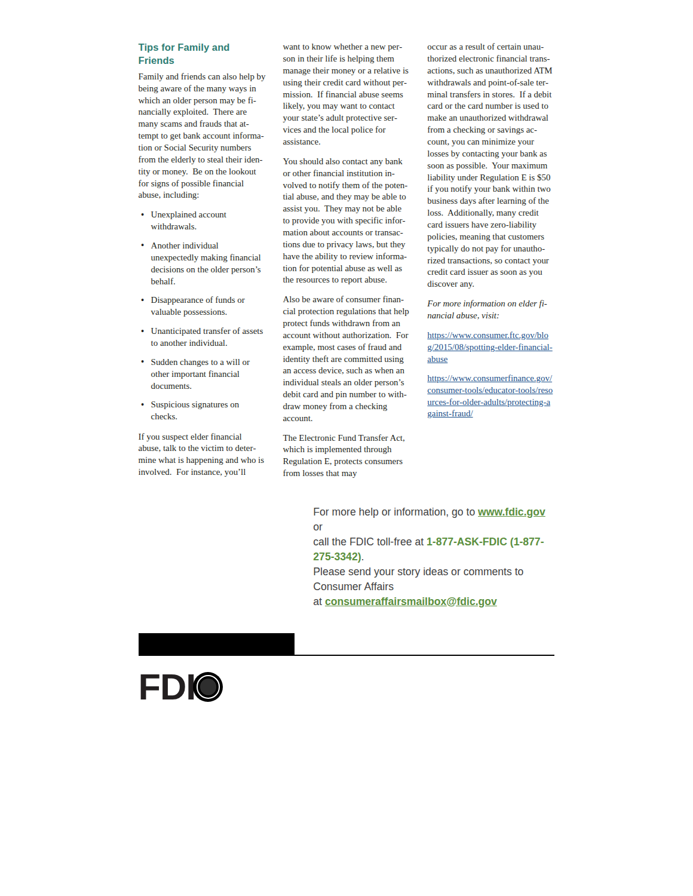Tips for Family and Friends
Family and friends can also help by being aware of the many ways in which an older person may be financially exploited. There are many scams and frauds that attempt to get bank account information or Social Security numbers from the elderly to steal their identity or money. Be on the lookout for signs of possible financial abuse, including:
Unexplained account withdrawals.
Another individual unexpectedly making financial decisions on the older person’s behalf.
Disappearance of funds or valuable possessions.
Unanticipated transfer of assets to another individual.
Sudden changes to a will or other important financial documents.
Suspicious signatures on checks.
If you suspect elder financial abuse, talk to the victim to determine what is happening and who is involved. For instance, you’ll
want to know whether a new person in their life is helping them manage their money or a relative is using their credit card without permission. If financial abuse seems likely, you may want to contact your state’s adult protective services and the local police for assistance.
You should also contact any bank or other financial institution involved to notify them of the potential abuse, and they may be able to assist you. They may not be able to provide you with specific information about accounts or transactions due to privacy laws, but they have the ability to review information for potential abuse as well as the resources to report abuse.
Also be aware of consumer financial protection regulations that help protect funds withdrawn from an account without authorization. For example, most cases of fraud and identity theft are committed using an access device, such as when an individual steals an older person’s debit card and pin number to withdraw money from a checking account.
The Electronic Fund Transfer Act, which is implemented through Regulation E, protects consumers from losses that may
occur as a result of certain unauthorized electronic financial transactions, such as unauthorized ATM withdrawals and point-of-sale terminal transfers in stores. If a debit card or the card number is used to make an unauthorized withdrawal from a checking or savings account, you can minimize your losses by contacting your bank as soon as possible. Your maximum liability under Regulation E is $50 if you notify your bank within two business days after learning of the loss. Additionally, many credit card issuers have zero-liability policies, meaning that customers typically do not pay for unauthorized transactions, so contact your credit card issuer as soon as you discover any.
For more information on elder financial abuse, visit:
https://www.consumer.ftc.gov/blog/2015/08/spotting-elder-financial-abuse
https://www.consumerfinance.gov/consumer-tools/educator-tools/resources-for-older-adults/protecting-against-fraud/
For more help or information, go to www.fdic.gov or
call the FDIC toll-free at 1-877-ASK-FDIC (1-877-275-3342).
Please send your story ideas or comments to Consumer Affairs
at consumeraffairsmailbox@fdic.gov
FDI